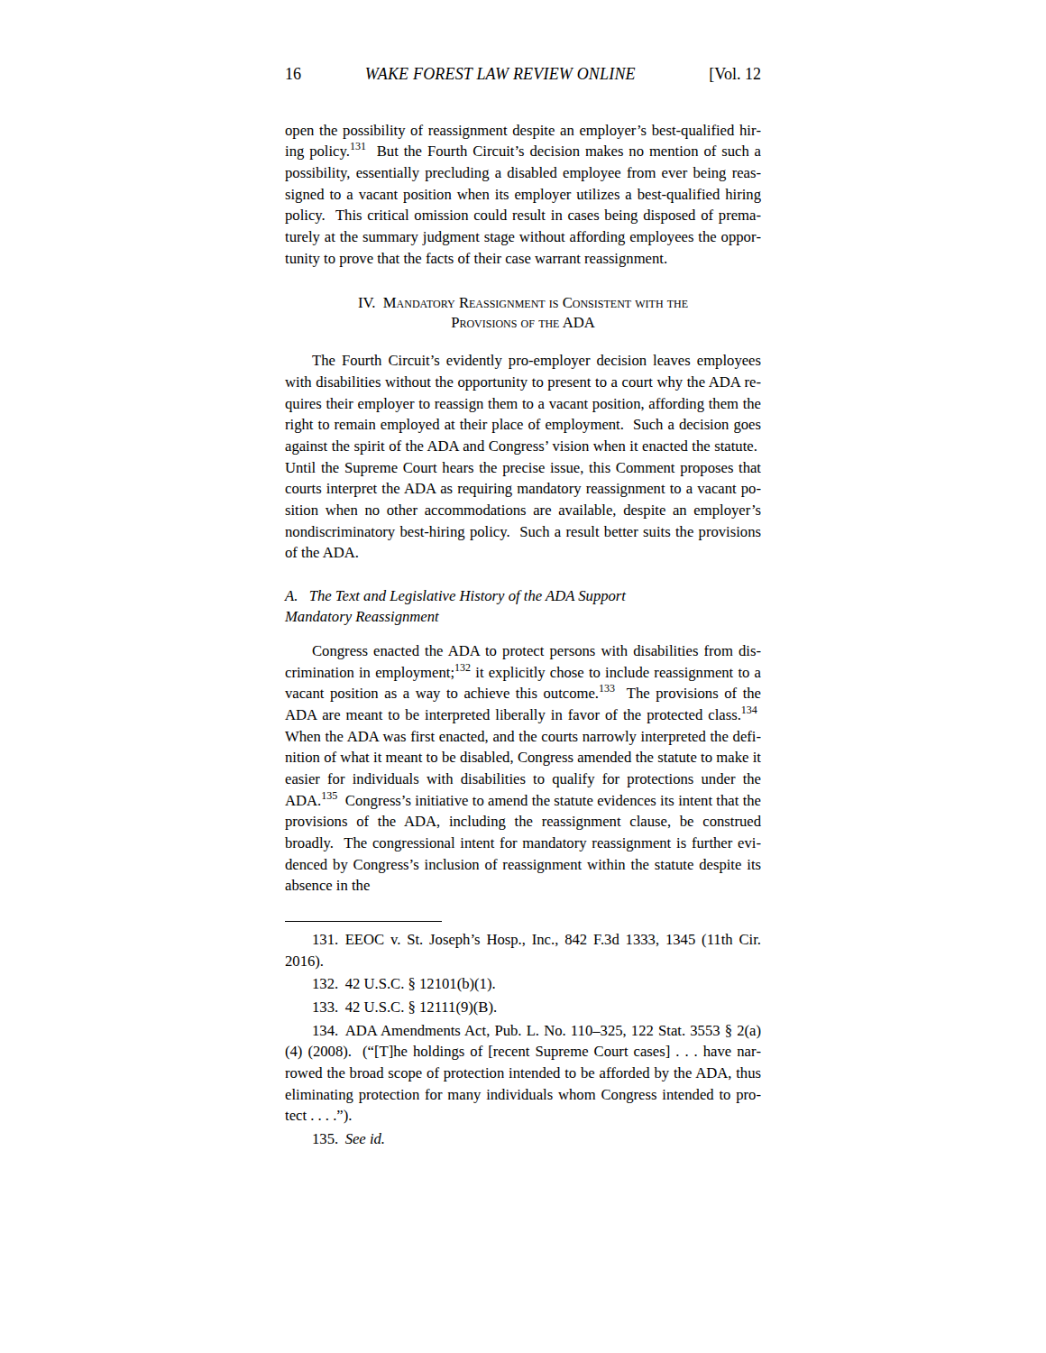16 WAKE FOREST LAW REVIEW ONLINE [Vol. 12
open the possibility of reassignment despite an employer’s best-qualified hiring policy.131 But the Fourth Circuit’s decision makes no mention of such a possibility, essentially precluding a disabled employee from ever being reassigned to a vacant position when its employer utilizes a best-qualified hiring policy. This critical omission could result in cases being disposed of prematurely at the summary judgment stage without affording employees the opportunity to prove that the facts of their case warrant reassignment.
IV. Mandatory Reassignment is Consistent with the
Provisions of the ADA
The Fourth Circuit’s evidently pro-employer decision leaves employees with disabilities without the opportunity to present to a court why the ADA requires their employer to reassign them to a vacant position, affording them the right to remain employed at their place of employment. Such a decision goes against the spirit of the ADA and Congress’ vision when it enacted the statute. Until the Supreme Court hears the precise issue, this Comment proposes that courts interpret the ADA as requiring mandatory reassignment to a vacant position when no other accommodations are available, despite an employer’s nondiscriminatory best-hiring policy. Such a result better suits the provisions of the ADA.
A. The Text and Legislative History of the ADA Support
Mandatory Reassignment
Congress enacted the ADA to protect persons with disabilities from discrimination in employment;132 it explicitly chose to include reassignment to a vacant position as a way to achieve this outcome.133 The provisions of the ADA are meant to be interpreted liberally in favor of the protected class.134 When the ADA was first enacted, and the courts narrowly interpreted the definition of what it meant to be disabled, Congress amended the statute to make it easier for individuals with disabilities to qualify for protections under the ADA.135 Congress’s initiative to amend the statute evidences its intent that the provisions of the ADA, including the reassignment clause, be construed broadly. The congressional intent for mandatory reassignment is further evidenced by Congress’s inclusion of reassignment within the statute despite its absence in the
131. EEOC v. St. Joseph’s Hosp., Inc., 842 F.3d 1333, 1345 (11th Cir. 2016).
132. 42 U.S.C. § 12101(b)(1).
133. 42 U.S.C. § 12111(9)(B).
134. ADA Amendments Act, Pub. L. No. 110–325, 122 Stat. 3553 § 2(a)(4) (2008). (“[T]he holdings of [recent Supreme Court cases] . . . have narrowed the broad scope of protection intended to be afforded by the ADA, thus eliminating protection for many individuals whom Congress intended to protect . . . .”).
135. See id.